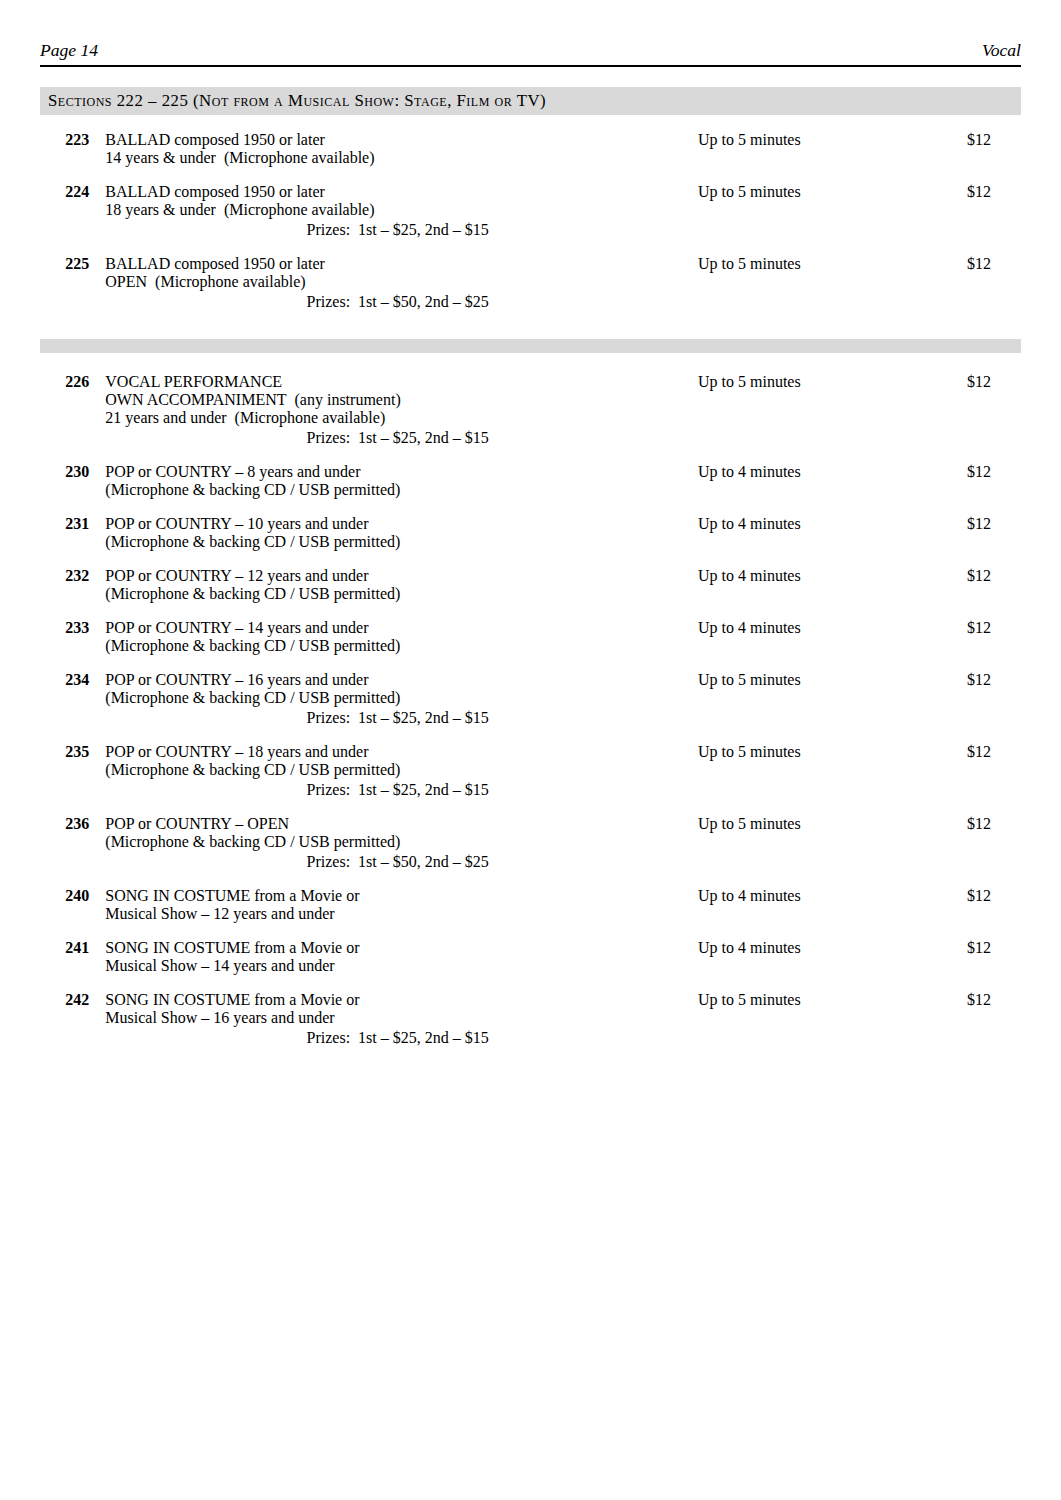Page 14 Vocal
Sections 222 – 225 (Not from a Musical Show: Stage, Film or TV)
| 223 | BALLAD composed 1950 or later 14 years & under (Microphone available) | Up to 5 minutes | $12 |
| 224 | BALLAD composed 1950 or later 18 years & under (Microphone available) Prizes: 1st – $25, 2nd – $15 | Up to 5 minutes | $12 |
| 225 | BALLAD composed 1950 or later OPEN (Microphone available) Prizes: 1st – $50, 2nd – $25 | Up to 5 minutes | $12 |
| 226 | VOCAL PERFORMANCE OWN ACCOMPANIMENT (any instrument) 21 years and under (Microphone available) Prizes: 1st – $25, 2nd – $15 | Up to 5 minutes | $12 |
| 230 | POP or COUNTRY – 8 years and under (Microphone & backing CD / USB permitted) | Up to 4 minutes | $12 |
| 231 | POP or COUNTRY – 10 years and under (Microphone & backing CD / USB permitted) | Up to 4 minutes | $12 |
| 232 | POP or COUNTRY – 12 years and under (Microphone & backing CD / USB permitted) | Up to 4 minutes | $12 |
| 233 | POP or COUNTRY – 14 years and under (Microphone & backing CD / USB permitted) | Up to 4 minutes | $12 |
| 234 | POP or COUNTRY – 16 years and under (Microphone & backing CD / USB permitted) Prizes: 1st – $25, 2nd – $15 | Up to 5 minutes | $12 |
| 235 | POP or COUNTRY – 18 years and under (Microphone & backing CD / USB permitted) Prizes: 1st – $25, 2nd – $15 | Up to 5 minutes | $12 |
| 236 | POP or COUNTRY – OPEN (Microphone & backing CD / USB permitted) Prizes: 1st – $50, 2nd – $25 | Up to 5 minutes | $12 |
| 240 | SONG IN COSTUME from a Movie or Musical Show – 12 years and under | Up to 4 minutes | $12 |
| 241 | SONG IN COSTUME from a Movie or Musical Show – 14 years and under | Up to 4 minutes | $12 |
| 242 | SONG IN COSTUME from a Movie or Musical Show – 16 years and under Prizes: 1st – $25, 2nd – $15 | Up to 5 minutes | $12 |